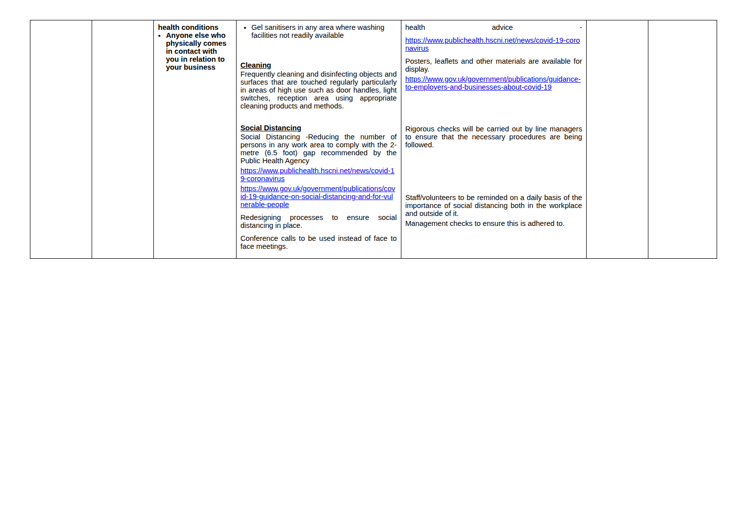| | | health conditions Anyone else who physically comes in contact with you in relation to your business | Gel sanitisers in any area where washing facilities not readily available Cleaning Frequently cleaning and disinfecting objects and surfaces that are touched regularly particularly in areas of high use such as door handles, light switches, reception area using appropriate cleaning products and methods. Social Distancing Social Distancing -Reducing the number of persons in any work area to comply with the 2-metre (6.5 foot) gap recommended by the Public Health Agency https://www.publichealth.hscni.net/news/covid-19-coronavirus https://www.gov.uk/government/publications/covid-19-guidance-on-social-distancing-and-for-vulnerable-people Redesigning processes to ensure social distancing in place. Conference calls to be used instead of face to face meetings. | health advice - https://www.publichealth.hscni.net/news/covid-19-coronavirus Posters, leaflets and other materials are available for display. https://www.gov.uk/government/publications/guidance-to-employers-and-businesses-about-covid-19 Rigorous checks will be carried out by line managers to ensure that the necessary procedures are being followed. Staff/volunteers to be reminded on a daily basis of the importance of social distancing both in the workplace and outside of it. Management checks to ensure this is adhered to. | | |